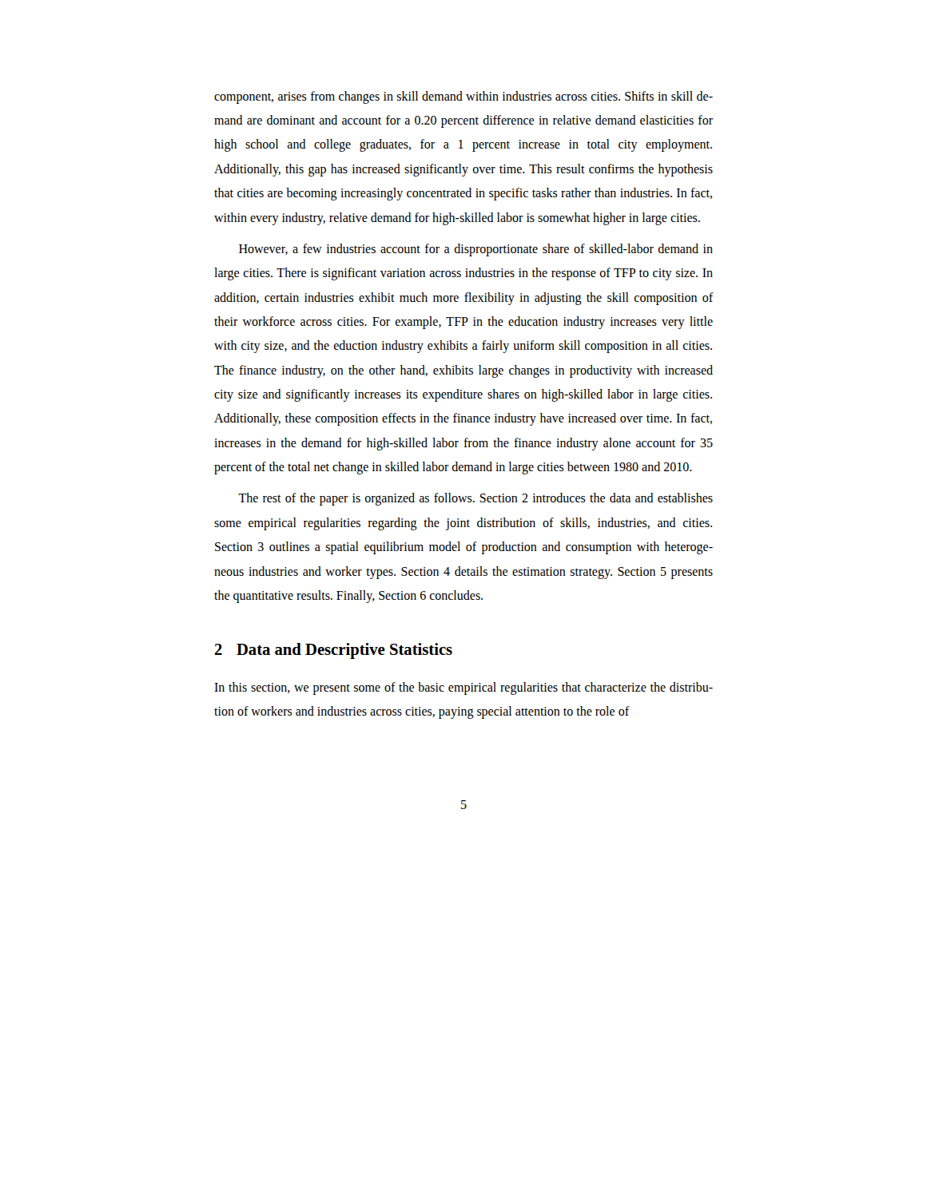component, arises from changes in skill demand within industries across cities. Shifts in skill demand are dominant and account for a 0.20 percent difference in relative demand elasticities for high school and college graduates, for a 1 percent increase in total city employment. Additionally, this gap has increased significantly over time. This result confirms the hypothesis that cities are becoming increasingly concentrated in specific tasks rather than industries. In fact, within every industry, relative demand for high-skilled labor is somewhat higher in large cities.
However, a few industries account for a disproportionate share of skilled-labor demand in large cities. There is significant variation across industries in the response of TFP to city size. In addition, certain industries exhibit much more flexibility in adjusting the skill composition of their workforce across cities. For example, TFP in the education industry increases very little with city size, and the eduction industry exhibits a fairly uniform skill composition in all cities. The finance industry, on the other hand, exhibits large changes in productivity with increased city size and significantly increases its expenditure shares on high-skilled labor in large cities. Additionally, these composition effects in the finance industry have increased over time. In fact, increases in the demand for high-skilled labor from the finance industry alone account for 35 percent of the total net change in skilled labor demand in large cities between 1980 and 2010.
The rest of the paper is organized as follows. Section 2 introduces the data and establishes some empirical regularities regarding the joint distribution of skills, industries, and cities. Section 3 outlines a spatial equilibrium model of production and consumption with heterogeneous industries and worker types. Section 4 details the estimation strategy. Section 5 presents the quantitative results. Finally, Section 6 concludes.
2 Data and Descriptive Statistics
In this section, we present some of the basic empirical regularities that characterize the distribution of workers and industries across cities, paying special attention to the role of
5